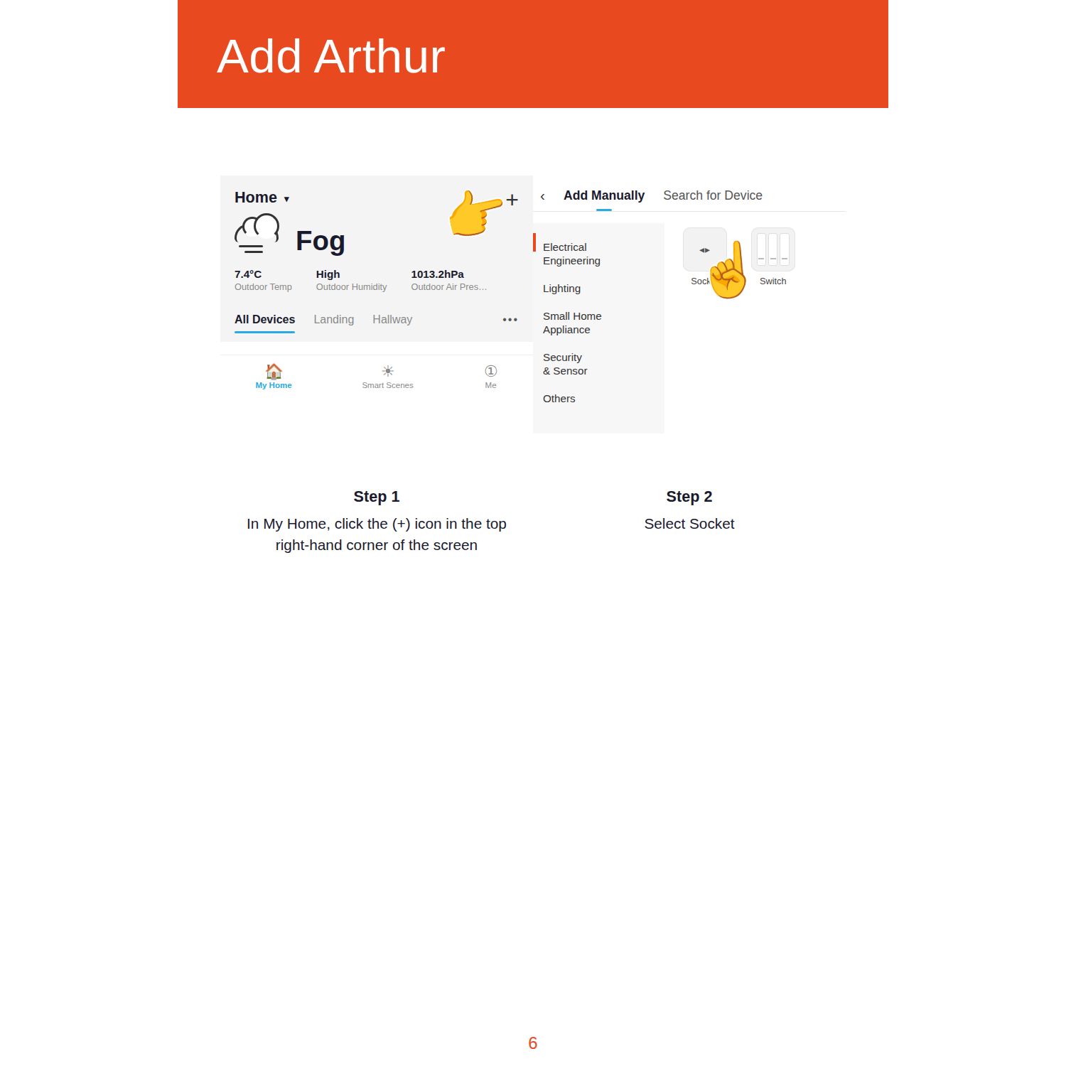Add Arthur
Home ▾
+
Fog
7.4°C Outdoor Temp
High Outdoor Humidity
1013.2hPa Outdoor Air Pres…
All Devices Landing Hallway •••
🏠 My Home
☀ Smart Scenes
① Me
👉
‹ Add Manually Search for Device
Electrical
Engineering
Lighting
Small Home
Appliance
Security
& Sensor
Others
◂▸
Socket
Switch
☝
Step 1
In My Home, click the (+) icon in the top right-hand corner of the screen
Step 2
Select Socket
6